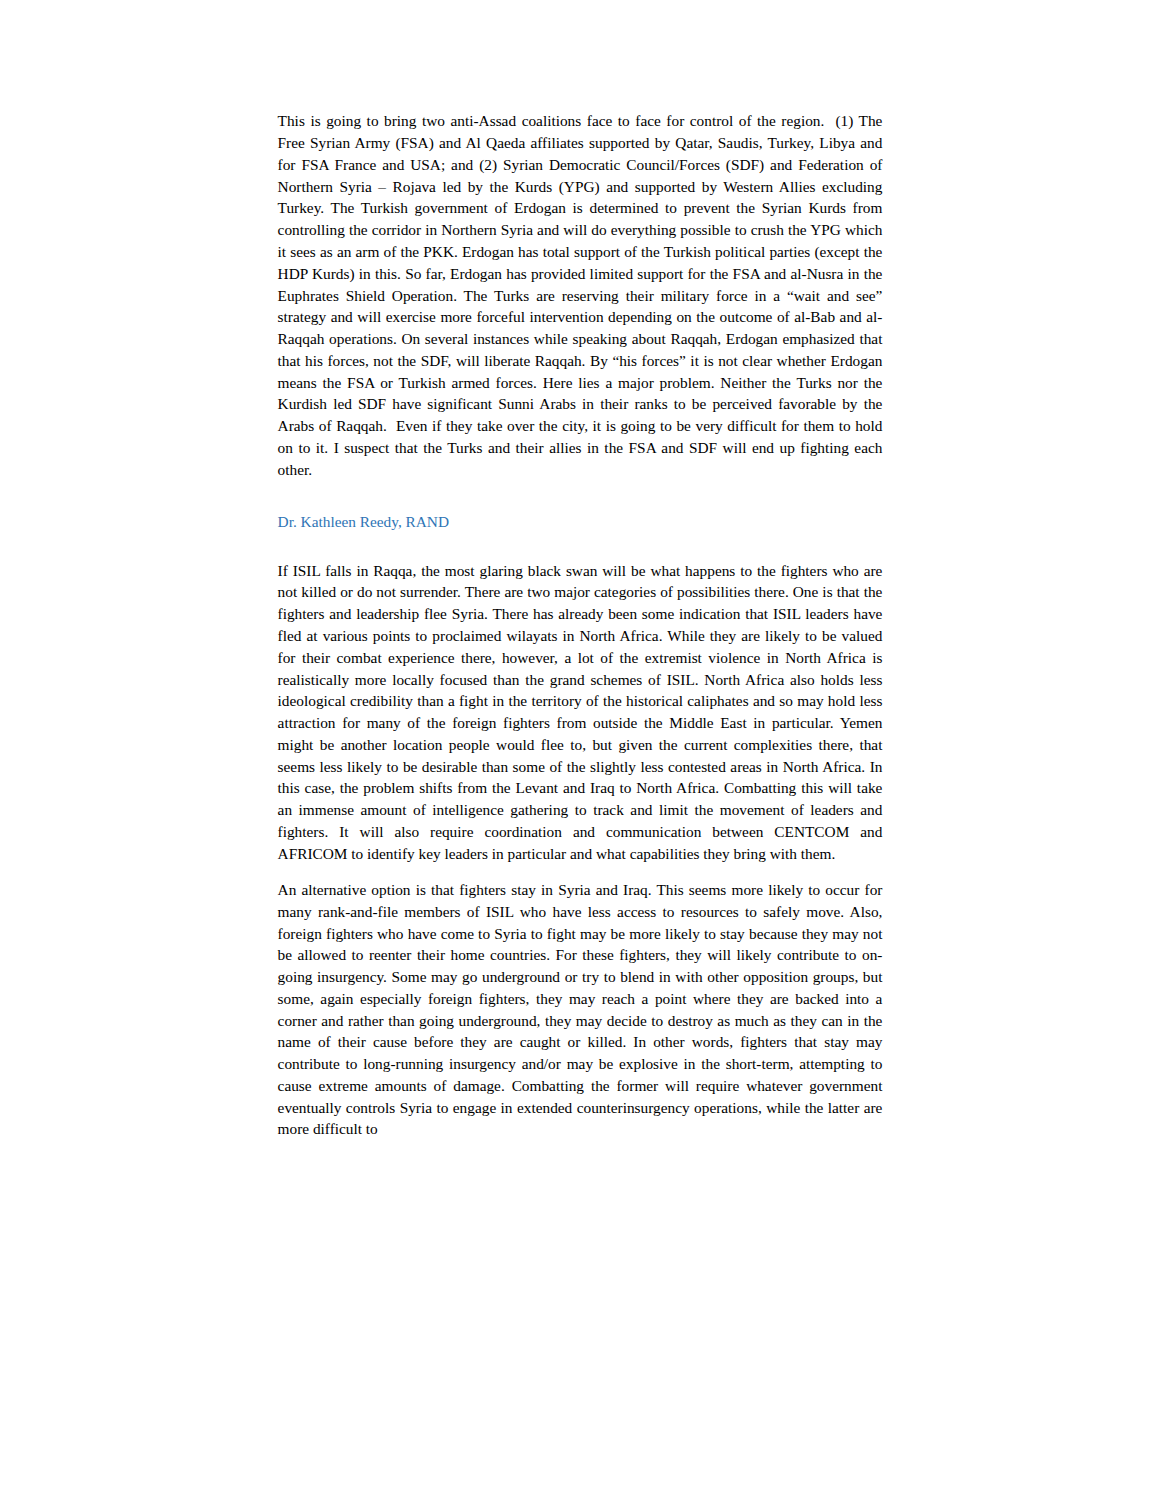This is going to bring two anti-Assad coalitions face to face for control of the region. (1) The Free Syrian Army (FSA) and Al Qaeda affiliates supported by Qatar, Saudis, Turkey, Libya and for FSA France and USA; and (2) Syrian Democratic Council/Forces (SDF) and Federation of Northern Syria – Rojava led by the Kurds (YPG) and supported by Western Allies excluding Turkey. The Turkish government of Erdogan is determined to prevent the Syrian Kurds from controlling the corridor in Northern Syria and will do everything possible to crush the YPG which it sees as an arm of the PKK. Erdogan has total support of the Turkish political parties (except the HDP Kurds) in this. So far, Erdogan has provided limited support for the FSA and al-Nusra in the Euphrates Shield Operation. The Turks are reserving their military force in a “wait and see” strategy and will exercise more forceful intervention depending on the outcome of al-Bab and al-Raqqah operations. On several instances while speaking about Raqqah, Erdogan emphasized that that his forces, not the SDF, will liberate Raqqah. By “his forces” it is not clear whether Erdogan means the FSA or Turkish armed forces. Here lies a major problem. Neither the Turks nor the Kurdish led SDF have significant Sunni Arabs in their ranks to be perceived favorable by the Arabs of Raqqah. Even if they take over the city, it is going to be very difficult for them to hold on to it. I suspect that the Turks and their allies in the FSA and SDF will end up fighting each other.
Dr. Kathleen Reedy, RAND
If ISIL falls in Raqqa, the most glaring black swan will be what happens to the fighters who are not killed or do not surrender. There are two major categories of possibilities there. One is that the fighters and leadership flee Syria. There has already been some indication that ISIL leaders have fled at various points to proclaimed wilayats in North Africa. While they are likely to be valued for their combat experience there, however, a lot of the extremist violence in North Africa is realistically more locally focused than the grand schemes of ISIL. North Africa also holds less ideological credibility than a fight in the territory of the historical caliphates and so may hold less attraction for many of the foreign fighters from outside the Middle East in particular. Yemen might be another location people would flee to, but given the current complexities there, that seems less likely to be desirable than some of the slightly less contested areas in North Africa. In this case, the problem shifts from the Levant and Iraq to North Africa. Combatting this will take an immense amount of intelligence gathering to track and limit the movement of leaders and fighters. It will also require coordination and communication between CENTCOM and AFRICOM to identify key leaders in particular and what capabilities they bring with them.
An alternative option is that fighters stay in Syria and Iraq. This seems more likely to occur for many rank-and-file members of ISIL who have less access to resources to safely move. Also, foreign fighters who have come to Syria to fight may be more likely to stay because they may not be allowed to reenter their home countries. For these fighters, they will likely contribute to on-going insurgency. Some may go underground or try to blend in with other opposition groups, but some, again especially foreign fighters, they may reach a point where they are backed into a corner and rather than going underground, they may decide to destroy as much as they can in the name of their cause before they are caught or killed. In other words, fighters that stay may contribute to long-running insurgency and/or may be explosive in the short-term, attempting to cause extreme amounts of damage. Combatting the former will require whatever government eventually controls Syria to engage in extended counterinsurgency operations, while the latter are more difficult to